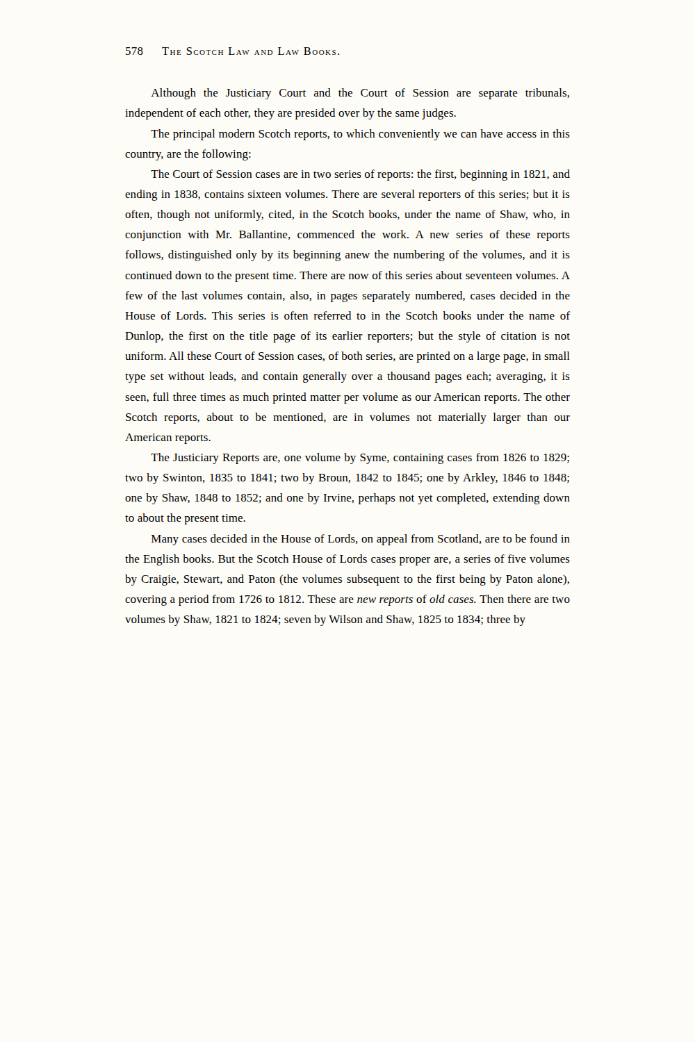578 The Scotch Law and Law Books.
Although the Justiciary Court and the Court of Session are separate tribunals, independent of each other, they are presided over by the same judges.
The principal modern Scotch reports, to which conveniently we can have access in this country, are the following:
The Court of Session cases are in two series of reports: the first, beginning in 1821, and ending in 1838, contains sixteen volumes. There are several reporters of this series; but it is often, though not uniformly, cited, in the Scotch books, under the name of Shaw, who, in conjunction with Mr. Ballantine, commenced the work. A new series of these reports follows, distinguished only by its beginning anew the numbering of the volumes, and it is continued down to the present time. There are now of this series about seventeen volumes. A few of the last volumes contain, also, in pages separately numbered, cases decided in the House of Lords. This series is often referred to in the Scotch books under the name of Dunlop, the first on the title page of its earlier reporters; but the style of citation is not uniform. All these Court of Session cases, of both series, are printed on a large page, in small type set without leads, and contain generally over a thousand pages each; averaging, it is seen, full three times as much printed matter per volume as our American reports. The other Scotch reports, about to be mentioned, are in volumes not materially larger than our American reports.
The Justiciary Reports are, one volume by Syme, containing cases from 1826 to 1829; two by Swinton, 1835 to 1841; two by Broun, 1842 to 1845; one by Arkley, 1846 to 1848; one by Shaw, 1848 to 1852; and one by Irvine, perhaps not yet completed, extending down to about the present time.
Many cases decided in the House of Lords, on appeal from Scotland, are to be found in the English books. But the Scotch House of Lords cases proper are, a series of five volumes by Craigie, Stewart, and Paton (the volumes subsequent to the first being by Paton alone), covering a period from 1726 to 1812. These are new reports of old cases. Then there are two volumes by Shaw, 1821 to 1824; seven by Wilson and Shaw, 1825 to 1834; three by